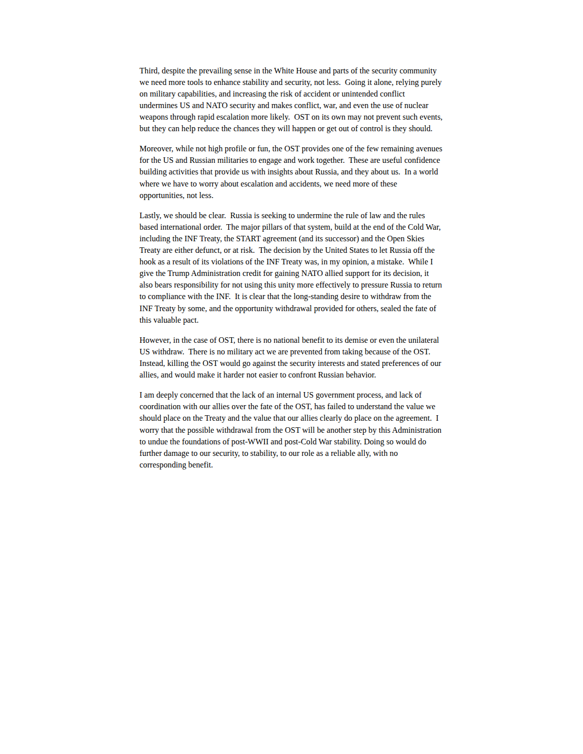Third, despite the prevailing sense in the White House and parts of the security community we need more tools to enhance stability and security, not less. Going it alone, relying purely on military capabilities, and increasing the risk of accident or unintended conflict undermines US and NATO security and makes conflict, war, and even the use of nuclear weapons through rapid escalation more likely. OST on its own may not prevent such events, but they can help reduce the chances they will happen or get out of control is they should.
Moreover, while not high profile or fun, the OST provides one of the few remaining avenues for the US and Russian militaries to engage and work together. These are useful confidence building activities that provide us with insights about Russia, and they about us. In a world where we have to worry about escalation and accidents, we need more of these opportunities, not less.
Lastly, we should be clear. Russia is seeking to undermine the rule of law and the rules based international order. The major pillars of that system, build at the end of the Cold War, including the INF Treaty, the START agreement (and its successor) and the Open Skies Treaty are either defunct, or at risk. The decision by the United States to let Russia off the hook as a result of its violations of the INF Treaty was, in my opinion, a mistake. While I give the Trump Administration credit for gaining NATO allied support for its decision, it also bears responsibility for not using this unity more effectively to pressure Russia to return to compliance with the INF. It is clear that the long-standing desire to withdraw from the INF Treaty by some, and the opportunity withdrawal provided for others, sealed the fate of this valuable pact.
However, in the case of OST, there is no national benefit to its demise or even the unilateral US withdraw. There is no military act we are prevented from taking because of the OST. Instead, killing the OST would go against the security interests and stated preferences of our allies, and would make it harder not easier to confront Russian behavior.
I am deeply concerned that the lack of an internal US government process, and lack of coordination with our allies over the fate of the OST, has failed to understand the value we should place on the Treaty and the value that our allies clearly do place on the agreement. I worry that the possible withdrawal from the OST will be another step by this Administration to undue the foundations of post-WWII and post-Cold War stability. Doing so would do further damage to our security, to stability, to our role as a reliable ally, with no corresponding benefit.